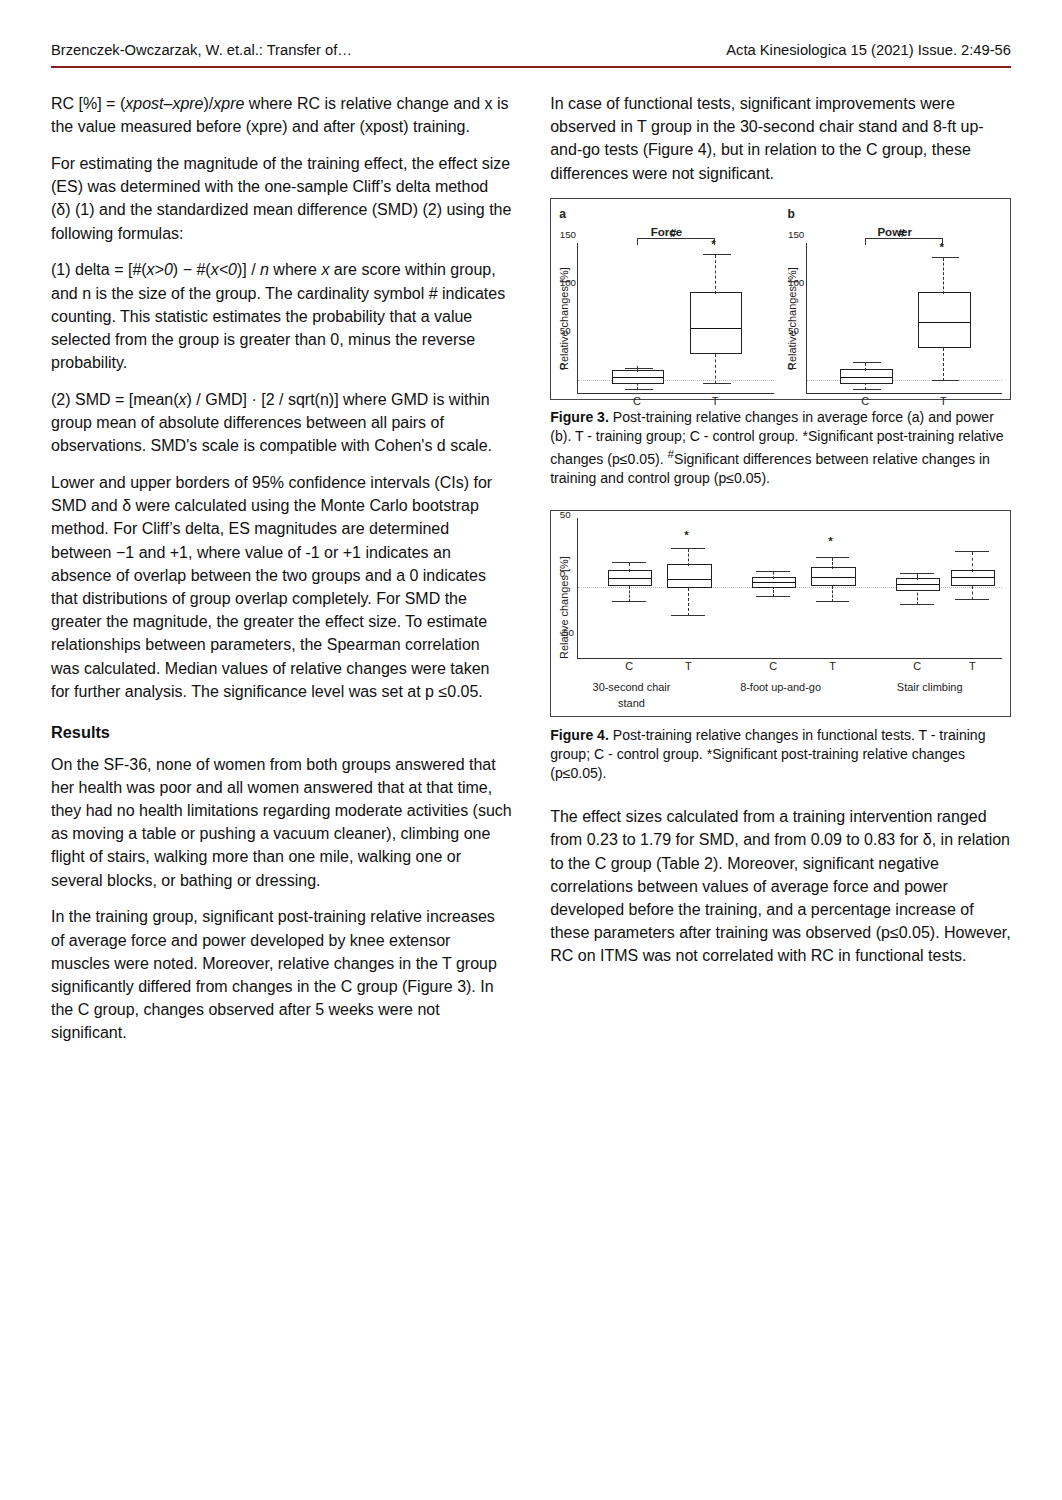Brzenczek-Owczarzak, W. et.al.: Transfer of…
Acta Kinesiologica 15 (2021) Issue. 2:49-56
RC [%] = (xpost–xpre)/xpre where RC is relative change and x is the value measured before (xpre) and after (xpost) training.
For estimating the magnitude of the training effect, the effect size (ES) was determined with the one-sample Cliff’s delta method (δ) (1) and the standardized mean difference (SMD) (2) using the following formulas:
(1) delta = [#(x>0) − #(x<0)] / n where x are score within group, and n is the size of the group. The cardinality symbol # indicates counting. This statistic estimates the probability that a value selected from the group is greater than 0, minus the reverse probability.
(2) SMD = [mean(x) / GMD] · [2 / sqrt(n)] where GMD is within group mean of absolute differences between all pairs of observations. SMD's scale is compatible with Cohen's d scale.
Lower and upper borders of 95% confidence intervals (CIs) for SMD and δ were calculated using the Monte Carlo bootstrap method. For Cliff’s delta, ES magnitudes are determined between −1 and +1, where value of -1 or +1 indicates an absence of overlap between the two groups and a 0 indicates that distributions of group overlap completely. For SMD the greater the magnitude, the greater the effect size. To estimate relationships between parameters, the Spearman correlation was calculated. Median values of relative changes were taken for further analysis. The significance level was set at p ≤0.05.
Results
On the SF-36, none of women from both groups answered that her health was poor and all women answered that at that time, they had no health limitations regarding moderate activities (such as moving a table or pushing a vacuum cleaner), climbing one flight of stairs, walking more than one mile, walking one or several blocks, or bathing or dressing.
In the training group, significant post-training relative increases of average force and power developed by knee extensor muscles were noted. Moreover, relative changes in the T group significantly differed from changes in the C group (Figure 3). In the C group, changes observed after 5 weeks were not significant.
In case of functional tests, significant improvements were observed in T group in the 30-second chair stand and 8-ft up-and-go tests (Figure 4), but in relation to the C group, these differences were not significant.
a
Force
Relative changes [%]
150 100 50 0
C
T *
#
b
Power
Relative changes [%]
150 100 50 0
C
T *
#
Figure 3. Post-training relative changes in average force (a) and power (b). T - training group; C - control group. *Significant post-training relative changes (p≤0.05). #Significant differences between relative changes in training and control group (p≤0.05).
Relative changes [%]
50 0 -50
C
T *
C
T *
C
T
30-second chair
stand
8-foot up-and-go
Stair climbing
Figure 4. Post-training relative changes in functional tests. T - training group; C - control group. *Significant post-training relative changes (p≤0.05).
The effect sizes calculated from a training intervention ranged from 0.23 to 1.79 for SMD, and from 0.09 to 0.83 for δ, in relation to the C group (Table 2). Moreover, significant negative correlations between values of average force and power developed before the training, and a percentage increase of these parameters after training was observed (p≤0.05). However, RC on ITMS was not correlated with RC in functional tests.